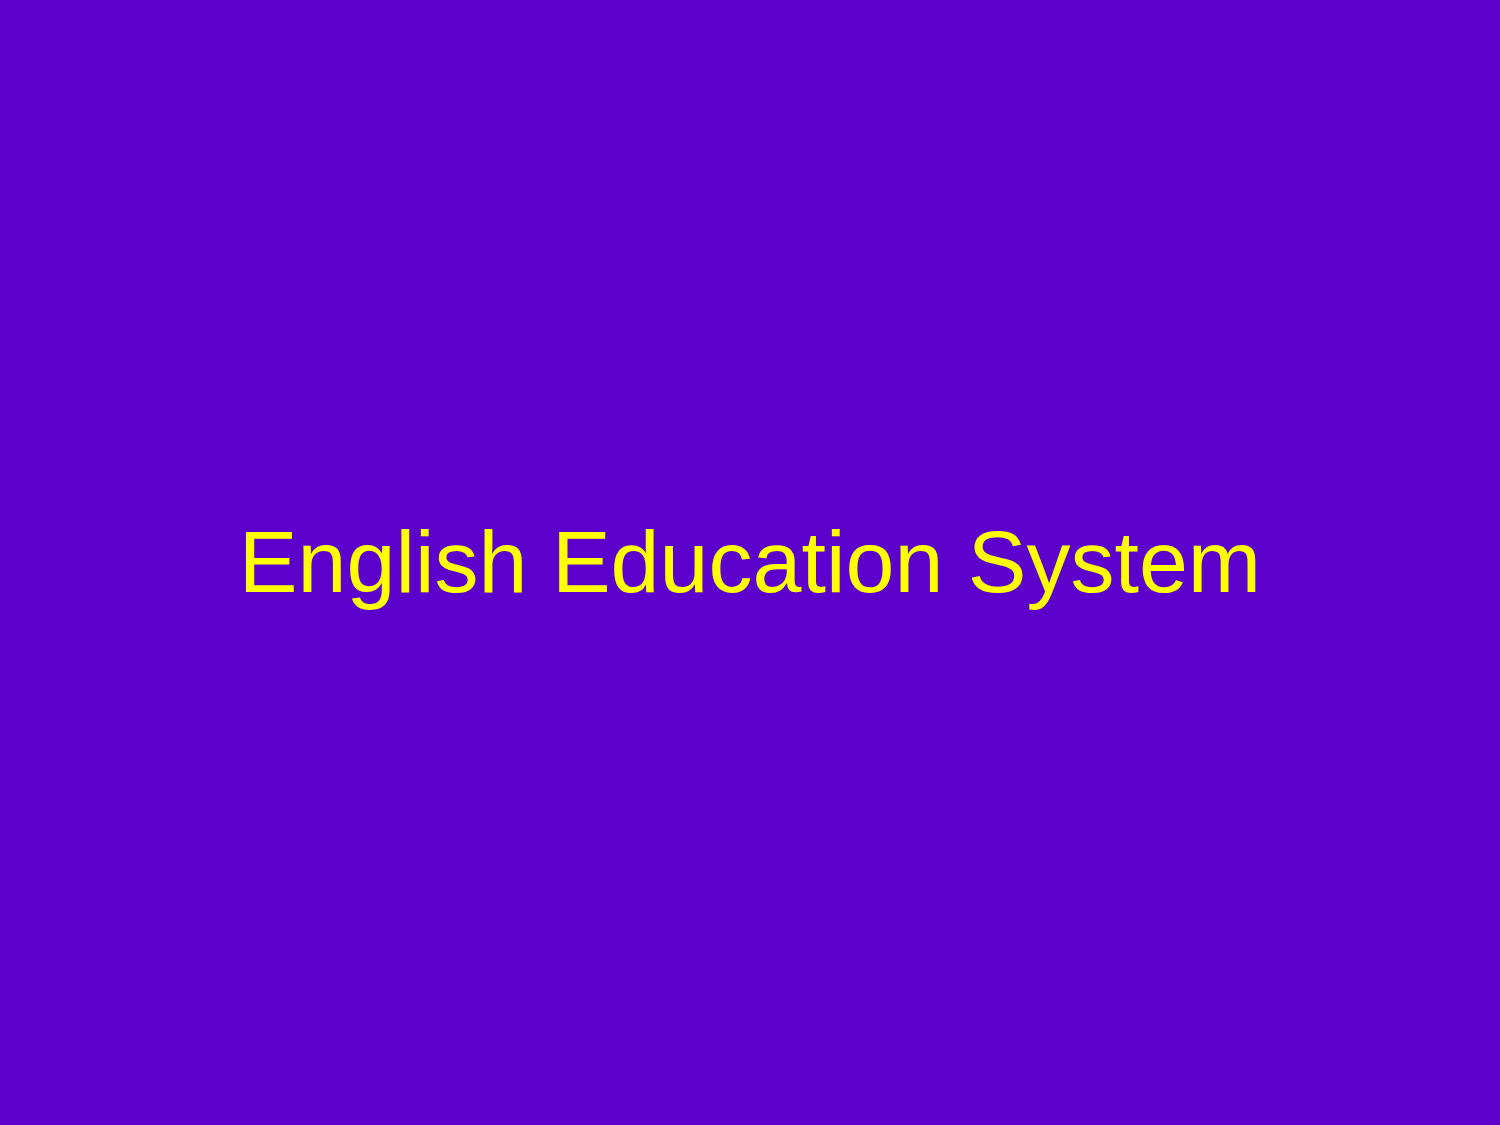English Education System